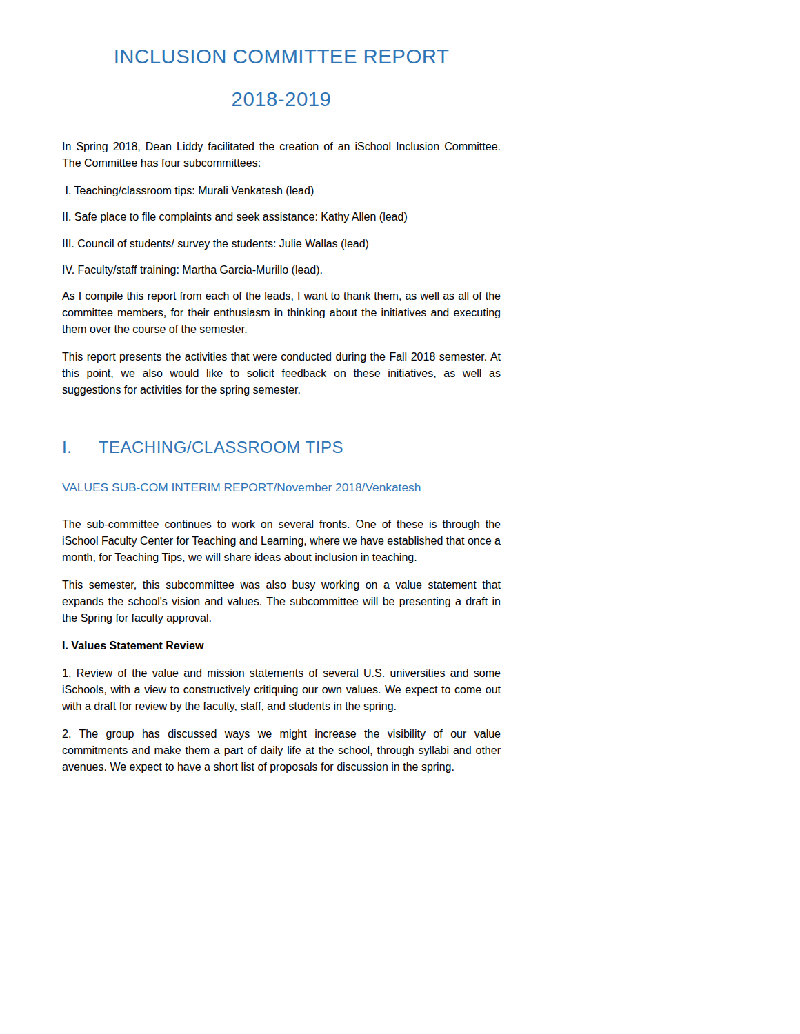INCLUSION COMMITTEE REPORT2018-2019
In Spring 2018, Dean Liddy facilitated the creation of an iSchool Inclusion Committee. The Committee has four subcommittees:
I. Teaching/classroom tips: Murali Venkatesh (lead)
II. Safe place to file complaints and seek assistance: Kathy Allen (lead)
III. Council of students/ survey the students: Julie Wallas (lead)
IV. Faculty/staff training: Martha Garcia-Murillo (lead).
As I compile this report from each of the leads, I want to thank them, as well as all of the committee members, for their enthusiasm in thinking about the initiatives and executing them over the course of the semester.
This report presents the activities that were conducted during the Fall 2018 semester. At this point, we also would like to solicit feedback on these initiatives, as well as suggestions for activities for the spring semester.
I. TEACHING/CLASSROOM TIPS
VALUES SUB-COM INTERIM REPORT/November 2018/Venkatesh
The sub-committee continues to work on several fronts. One of these is through the iSchool Faculty Center for Teaching and Learning, where we have established that once a month, for Teaching Tips, we will share ideas about inclusion in teaching.
This semester, this subcommittee was also busy working on a value statement that expands the school's vision and values. The subcommittee will be presenting a draft in the Spring for faculty approval.
I. Values Statement Review
1. Review of the value and mission statements of several U.S. universities and some iSchools, with a view to constructively critiquing our own values. We expect to come out with a draft for review by the faculty, staff, and students in the spring.
2. The group has discussed ways we might increase the visibility of our value commitments and make them a part of daily life at the school, through syllabi and other avenues. We expect to have a short list of proposals for discussion in the spring.